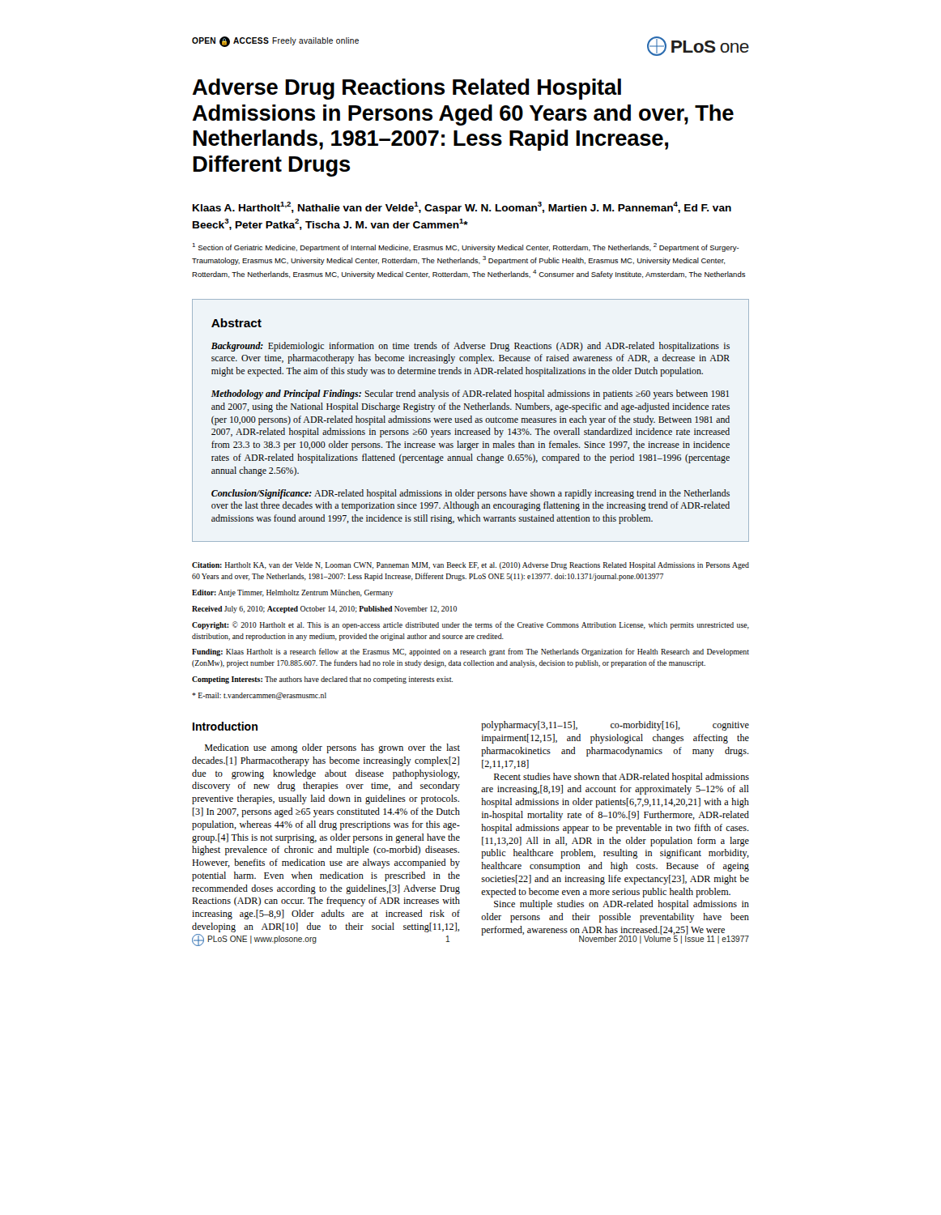OPEN🔒ACCESS Freely available online
PLoS one
Adverse Drug Reactions Related Hospital Admissions in Persons Aged 60 Years and over, The Netherlands, 1981–2007: Less Rapid Increase, Different Drugs
Klaas A. Hartholt1,2, Nathalie van der Velde1, Caspar W. N. Looman3, Martien J. M. Panneman4, Ed F. van Beeck3, Peter Patka2, Tischa J. M. van der Cammen1*
1 Section of Geriatric Medicine, Department of Internal Medicine, Erasmus MC, University Medical Center, Rotterdam, The Netherlands, 2 Department of Surgery-Traumatology, Erasmus MC, University Medical Center, Rotterdam, The Netherlands, 3 Department of Public Health, Erasmus MC, University Medical Center, Rotterdam, The Netherlands, Erasmus MC, University Medical Center, Rotterdam, The Netherlands, 4 Consumer and Safety Institute, Amsterdam, The Netherlands
Abstract
Background: Epidemiologic information on time trends of Adverse Drug Reactions (ADR) and ADR-related hospitalizations is scarce. Over time, pharmacotherapy has become increasingly complex. Because of raised awareness of ADR, a decrease in ADR might be expected. The aim of this study was to determine trends in ADR-related hospitalizations in the older Dutch population.
Methodology and Principal Findings: Secular trend analysis of ADR-related hospital admissions in patients ≥60 years between 1981 and 2007, using the National Hospital Discharge Registry of the Netherlands. Numbers, age-specific and age-adjusted incidence rates (per 10,000 persons) of ADR-related hospital admissions were used as outcome measures in each year of the study. Between 1981 and 2007, ADR-related hospital admissions in persons ≥60 years increased by 143%. The overall standardized incidence rate increased from 23.3 to 38.3 per 10,000 older persons. The increase was larger in males than in females. Since 1997, the increase in incidence rates of ADR-related hospitalizations flattened (percentage annual change 0.65%), compared to the period 1981–1996 (percentage annual change 2.56%).
Conclusion/Significance: ADR-related hospital admissions in older persons have shown a rapidly increasing trend in the Netherlands over the last three decades with a temporization since 1997. Although an encouraging flattening in the increasing trend of ADR-related admissions was found around 1997, the incidence is still rising, which warrants sustained attention to this problem.
Citation: Hartholt KA, van der Velde N, Looman CWN, Panneman MJM, van Beeck EF, et al. (2010) Adverse Drug Reactions Related Hospital Admissions in Persons Aged 60 Years and over, The Netherlands, 1981–2007: Less Rapid Increase, Different Drugs. PLoS ONE 5(11): e13977. doi:10.1371/journal.pone.0013977
Editor: Antje Timmer, Helmholtz Zentrum München, Germany
Received July 6, 2010; Accepted October 14, 2010; Published November 12, 2010
Copyright: © 2010 Hartholt et al. This is an open-access article distributed under the terms of the Creative Commons Attribution License, which permits unrestricted use, distribution, and reproduction in any medium, provided the original author and source are credited.
Funding: Klaas Hartholt is a research fellow at the Erasmus MC, appointed on a research grant from The Netherlands Organization for Health Research and Development (ZonMw), project number 170.885.607. The funders had no role in study design, data collection and analysis, decision to publish, or preparation of the manuscript.
Competing Interests: The authors have declared that no competing interests exist.
* E-mail: t.vandercammen@erasmusmc.nl
Introduction
Medication use among older persons has grown over the last decades.[1] Pharmacotherapy has become increasingly complex[2] due to growing knowledge about disease pathophysiology, discovery of new drug therapies over time, and secondary preventive therapies, usually laid down in guidelines or protocols.[3] In 2007, persons aged ≥65 years constituted 14.4% of the Dutch population, whereas 44% of all drug prescriptions was for this age-group.[4] This is not surprising, as older persons in general have the highest prevalence of chronic and multiple (co-morbid) diseases. However, benefits of medication use are always accompanied by potential harm. Even when medication is prescribed in the recommended doses according to the guidelines,[3] Adverse Drug Reactions (ADR) can occur. The frequency of ADR increases with increasing age.[5–8,9] Older adults are at increased risk of developing an ADR[10] due to their social setting[11,12], polypharmacy[3,11–15], co-morbidity[16], cognitive impairment[12,15], and physiological changes affecting the pharmacokinetics and pharmacodynamics of many drugs. [2,11,17,18]
Recent studies have shown that ADR-related hospital admissions are increasing,[8,19] and account for approximately 5–12% of all hospital admissions in older patients[6,7,9,11,14,20,21] with a high in-hospital mortality rate of 8–10%.[9] Furthermore, ADR-related hospital admissions appear to be preventable in two fifth of cases.[11,13,20] All in all, ADR in the older population form a large public healthcare problem, resulting in significant morbidity, healthcare consumption and high costs. Because of ageing societies[22] and an increasing life expectancy[23], ADR might be expected to become even a more serious public health problem.
Since multiple studies on ADR-related hospital admissions in older persons and their possible preventability have been performed, awareness on ADR has increased.[24,25] We were
PLoS ONE | www.plosone.org
1
November 2010 | Volume 5 | Issue 11 | e13977